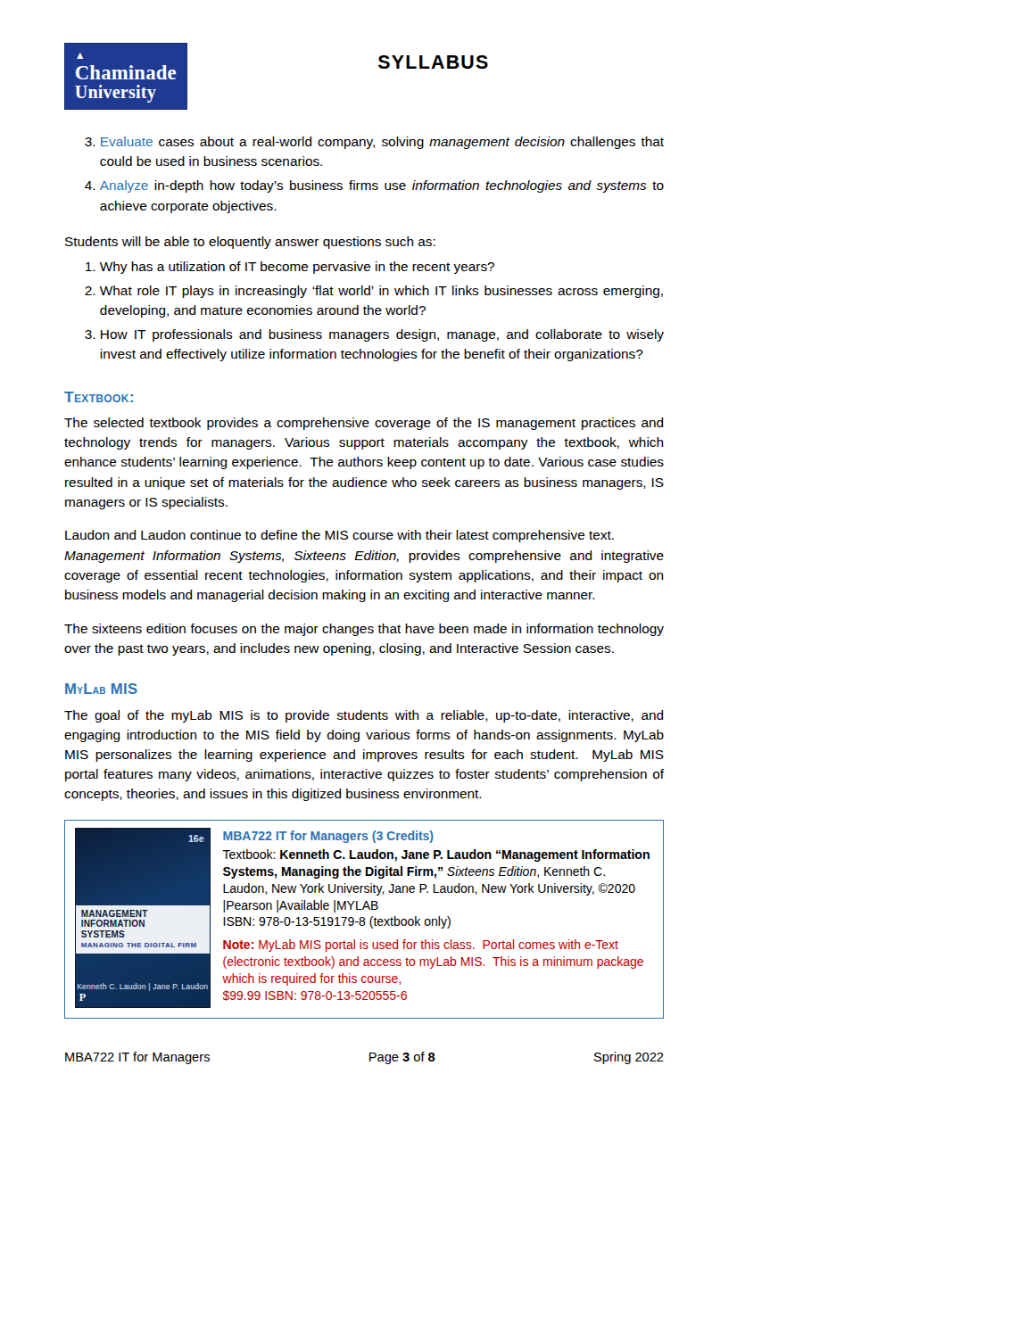▲ ChaminadeUniversity
SYLLABUS
Evaluate cases about a real-world company, solving management decision challenges that could be used in business scenarios.
Analyze in-depth how today’s business firms use information technologies and systems to achieve corporate objectives.
Students will be able to eloquently answer questions such as:
Why has a utilization of IT become pervasive in the recent years?
What role IT plays in increasingly ‘flat world’ in which IT links businesses across emerging, developing, and mature economies around the world?
How IT professionals and business managers design, manage, and collaborate to wisely invest and effectively utilize information technologies for the benefit of their organizations?
Textbook:
The selected textbook provides a comprehensive coverage of the IS management practices and technology trends for managers. Various support materials accompany the textbook, which enhance students’ learning experience. The authors keep content up to date. Various case studies resulted in a unique set of materials for the audience who seek careers as business managers, IS managers or IS specialists.
Laudon and Laudon continue to define the MIS course with their latest comprehensive text.
Management Information Systems, Sixteens Edition, provides comprehensive and integrative coverage of essential recent technologies, information system applications, and their impact on business models and managerial decision making in an exciting and interactive manner.
The sixteens edition focuses on the major changes that have been made in information technology over the past two years, and includes new opening, closing, and Interactive Session cases.
My Lab MIS
The goal of the myLab MIS is to provide students with a reliable, up-to-date, interactive, and engaging introduction to the MIS field by doing various forms of hands-on assignments. MyLab MIS personalizes the learning experience and improves results for each student. MyLab MIS portal features many videos, animations, interactive quizzes to foster students’ comprehension of concepts, theories, and issues in this digitized business environment.
16e
MANAGEMENT
INFORMATION
SYSTEMS MANAGING THE DIGITAL FIRM
Kenneth C. Laudon | Jane P. Laudon
P
MBA722 IT for Managers (3 Credits)
Textbook: Kenneth C. Laudon, Jane P. Laudon “Management Information Systems, Managing the Digital Firm,” Sixteens Edition, Kenneth C. Laudon, New York University, Jane P. Laudon, New York University, ©2020 |Pearson |Available |MYLAB
ISBN: 978-0-13-519179-8 (textbook only)
Note: MyLab MIS portal is used for this class. Portal comes with e-Text (electronic textbook) and access to myLab MIS. This is a minimum package which is required for this course,
$99.99 ISBN: 978-0-13-520555-6
MBA722 IT for Managers
Page 3 of 8
Spring 2022